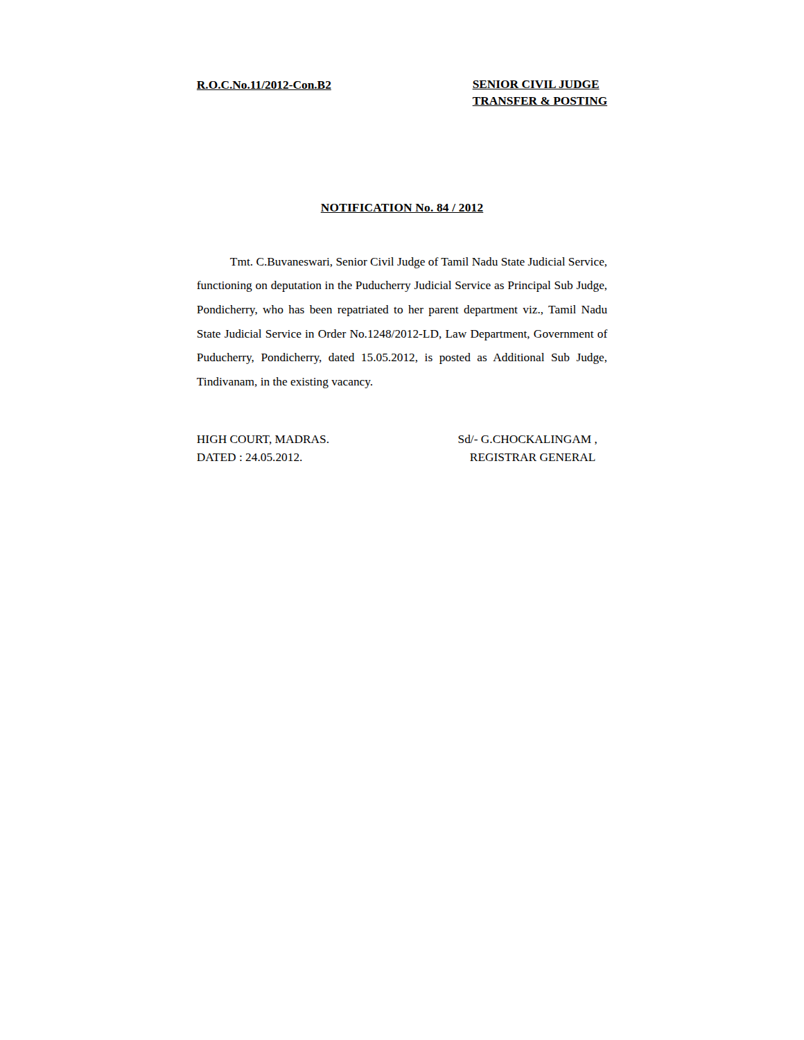R.O.C.No.11/2012-Con.B2
SENIOR CIVIL JUDGE
TRANSFER & POSTING
NOTIFICATION No. 84 / 2012
Tmt. C.Buvaneswari, Senior Civil Judge of Tamil Nadu State Judicial Service, functioning on deputation in the Puducherry Judicial Service as Principal Sub Judge, Pondicherry, who has been repatriated to her parent department viz., Tamil Nadu State Judicial Service in Order No.1248/2012-LD, Law Department, Government of Puducherry, Pondicherry, dated 15.05.2012, is posted as Additional Sub Judge, Tindivanam, in the existing vacancy.
HIGH COURT, MADRAS.
DATED : 24.05.2012.
Sd/- G.CHOCKALINGAM ,
REGISTRAR GENERAL